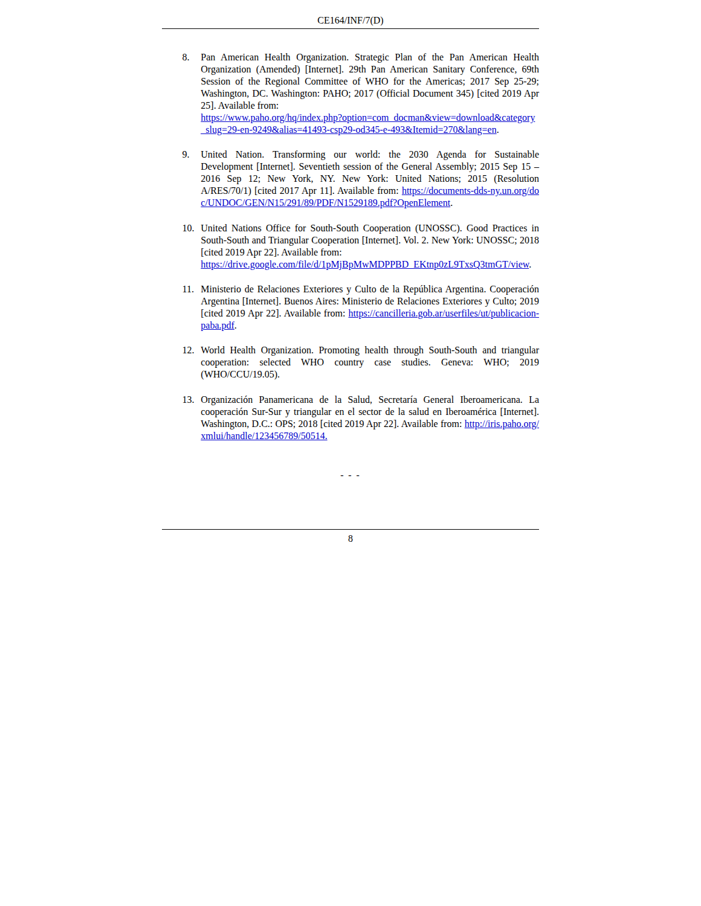CE164/INF/7(D)
8. Pan American Health Organization. Strategic Plan of the Pan American Health Organization (Amended) [Internet]. 29th Pan American Sanitary Conference, 69th Session of the Regional Committee of WHO for the Americas; 2017 Sep 25-29; Washington, DC. Washington: PAHO; 2017 (Official Document 345) [cited 2019 Apr 25]. Available from:
https://www.paho.org/hq/index.php?option=com_docman&view=download&category_slug=29-en-9249&alias=41493-csp29-od345-e-493&Itemid=270&lang=en.
9. United Nation. Transforming our world: the 2030 Agenda for Sustainable Development [Internet]. Seventieth session of the General Assembly; 2015 Sep 15 – 2016 Sep 12; New York, NY. New York: United Nations; 2015 (Resolution A/RES/70/1) [cited 2017 Apr 11]. Available from: https://documents-dds-ny.un.org/doc/UNDOC/GEN/N15/291/89/PDF/N1529189.pdf?OpenElement.
10. United Nations Office for South-South Cooperation (UNOSSC). Good Practices in South-South and Triangular Cooperation [Internet]. Vol. 2. New York: UNOSSC; 2018 [cited 2019 Apr 22]. Available from:
https://drive.google.com/file/d/1pMjBpMwMDPPBD_EKtnp0zL9TxsQ3tmGT/view.
11. Ministerio de Relaciones Exteriores y Culto de la República Argentina. Cooperación Argentina [Internet]. Buenos Aires: Ministerio de Relaciones Exteriores y Culto; 2019 [cited 2019 Apr 22]. Available from: https://cancilleria.gob.ar/userfiles/ut/publicacion-paba.pdf.
12. World Health Organization. Promoting health through South-South and triangular cooperation: selected WHO country case studies. Geneva: WHO; 2019 (WHO/CCU/19.05).
13. Organización Panamericana de la Salud, Secretaría General Iberoamericana. La cooperación Sur-Sur y triangular en el sector de la salud en Iberoamérica [Internet]. Washington, D.C.: OPS; 2018 [cited 2019 Apr 22]. Available from: http://iris.paho.org/xmlui/handle/123456789/50514.
- - -
8